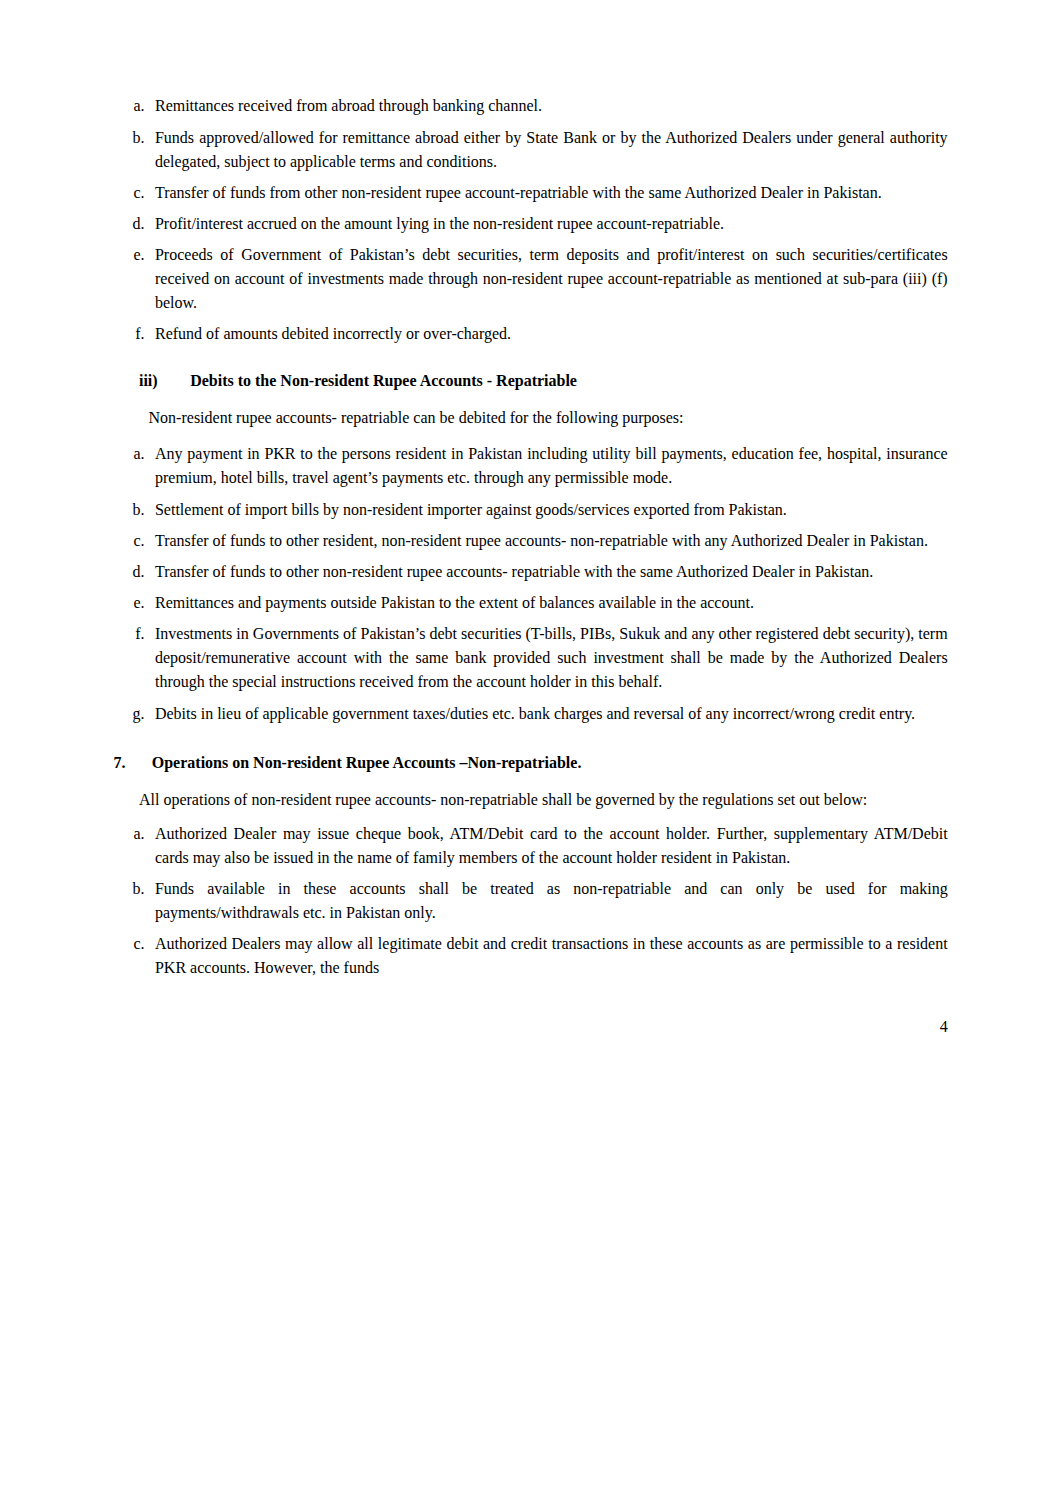Remittances received from abroad through banking channel.
Funds approved/allowed for remittance abroad either by State Bank or by the Authorized Dealers under general authority delegated, subject to applicable terms and conditions.
Transfer of funds from other non-resident rupee account-repatriable with the same Authorized Dealer in Pakistan.
Profit/interest accrued on the amount lying in the non-resident rupee account-repatriable.
Proceeds of Government of Pakistan’s debt securities, term deposits and profit/interest on such securities/certificates received on account of investments made through non-resident rupee account-repatriable as mentioned at sub-para (iii) (f) below.
Refund of amounts debited incorrectly or over-charged.
iii) Debits to the Non-resident Rupee Accounts - Repatriable
Non-resident rupee accounts- repatriable can be debited for the following purposes:
Any payment in PKR to the persons resident in Pakistan including utility bill payments, education fee, hospital, insurance premium, hotel bills, travel agent’s payments etc. through any permissible mode.
Settlement of import bills by non-resident importer against goods/services exported from Pakistan.
Transfer of funds to other resident, non-resident rupee accounts- non-repatriable with any Authorized Dealer in Pakistan.
Transfer of funds to other non-resident rupee accounts- repatriable with the same Authorized Dealer in Pakistan.
Remittances and payments outside Pakistan to the extent of balances available in the account.
Investments in Governments of Pakistan’s debt securities (T-bills, PIBs, Sukuk and any other registered debt security), term deposit/remunerative account with the same bank provided such investment shall be made by the Authorized Dealers through the special instructions received from the account holder in this behalf.
Debits in lieu of applicable government taxes/duties etc. bank charges and reversal of any incorrect/wrong credit entry.
7. Operations on Non-resident Rupee Accounts –Non-repatriable.
All operations of non-resident rupee accounts- non-repatriable shall be governed by the regulations set out below:
Authorized Dealer may issue cheque book, ATM/Debit card to the account holder. Further, supplementary ATM/Debit cards may also be issued in the name of family members of the account holder resident in Pakistan.
Funds available in these accounts shall be treated as non-repatriable and can only be used for making payments/withdrawals etc. in Pakistan only.
Authorized Dealers may allow all legitimate debit and credit transactions in these accounts as are permissible to a resident PKR accounts. However, the funds
4